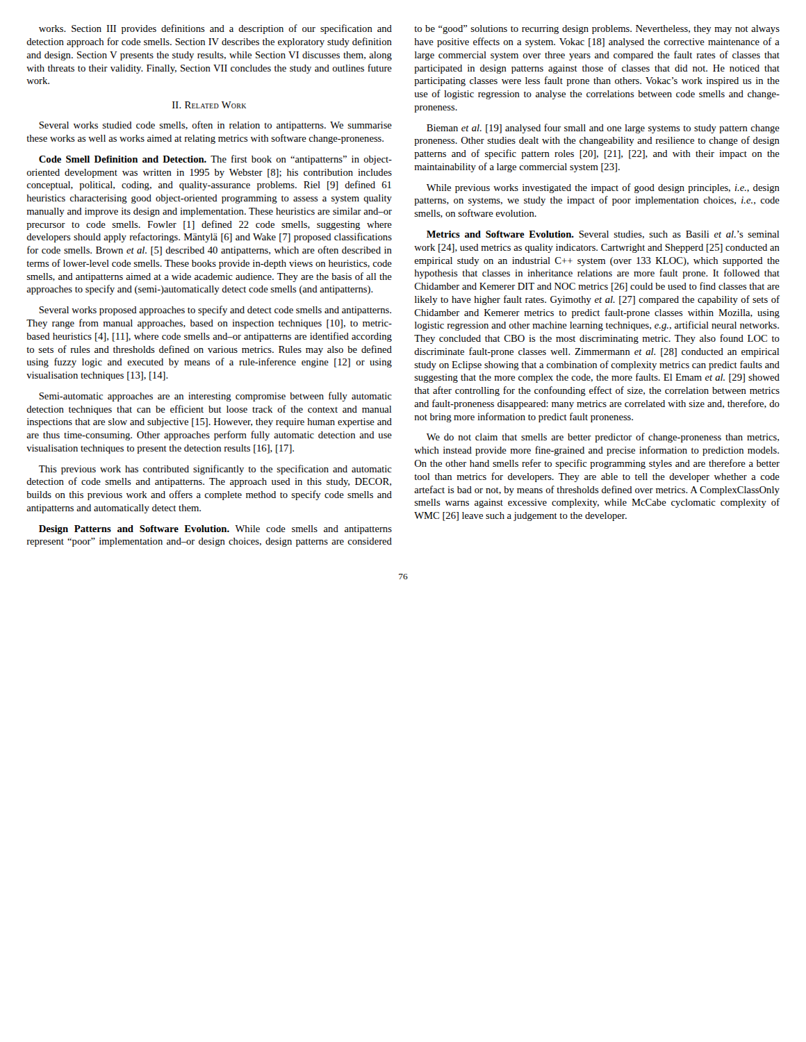works. Section III provides definitions and a description of our specification and detection approach for code smells. Section IV describes the exploratory study definition and design. Section V presents the study results, while Section VI discusses them, along with threats to their validity. Finally, Section VII concludes the study and outlines future work.
II. Related Work
Several works studied code smells, often in relation to antipatterns. We summarise these works as well as works aimed at relating metrics with software change-proneness.
Code Smell Definition and Detection. The first book on “antipatterns” in object-oriented development was written in 1995 by Webster [8]; his contribution includes conceptual, political, coding, and quality-assurance problems. Riel [9] defined 61 heuristics characterising good object-oriented programming to assess a system quality manually and improve its design and implementation. These heuristics are similar and–or precursor to code smells. Fowler [1] defined 22 code smells, suggesting where developers should apply refactorings. Mäntylä [6] and Wake [7] proposed classifications for code smells. Brown et al. [5] described 40 antipatterns, which are often described in terms of lower-level code smells. These books provide in-depth views on heuristics, code smells, and antipatterns aimed at a wide academic audience. They are the basis of all the approaches to specify and (semi-)automatically detect code smells (and antipatterns).
Several works proposed approaches to specify and detect code smells and antipatterns. They range from manual approaches, based on inspection techniques [10], to metric-based heuristics [4], [11], where code smells and–or antipatterns are identified according to sets of rules and thresholds defined on various metrics. Rules may also be defined using fuzzy logic and executed by means of a rule-inference engine [12] or using visualisation techniques [13], [14].
Semi-automatic approaches are an interesting compromise between fully automatic detection techniques that can be efficient but loose track of the context and manual inspections that are slow and subjective [15]. However, they require human expertise and are thus time-consuming. Other approaches perform fully automatic detection and use visualisation techniques to present the detection results [16], [17].
This previous work has contributed significantly to the specification and automatic detection of code smells and antipatterns. The approach used in this study, DECOR, builds on this previous work and offers a complete method to specify code smells and antipatterns and automatically detect them.
Design Patterns and Software Evolution. While code smells and antipatterns represent “poor” implementation and–or design choices, design patterns are considered to be “good” solutions to recurring design problems. Nevertheless, they may not always have positive effects on a system. Vokac [18] analysed the corrective maintenance of a large commercial system over three years and compared the fault rates of classes that participated in design patterns against those of classes that did not. He noticed that participating classes were less fault prone than others. Vokac’s work inspired us in the use of logistic regression to analyse the correlations between code smells and change-proneness.
Bieman et al. [19] analysed four small and one large systems to study pattern change proneness. Other studies dealt with the changeability and resilience to change of design patterns and of specific pattern roles [20], [21], [22], and with their impact on the maintainability of a large commercial system [23].
While previous works investigated the impact of good design principles, i.e., design patterns, on systems, we study the impact of poor implementation choices, i.e., code smells, on software evolution.
Metrics and Software Evolution. Several studies, such as Basili et al.’s seminal work [24], used metrics as quality indicators. Cartwright and Shepperd [25] conducted an empirical study on an industrial C++ system (over 133 KLOC), which supported the hypothesis that classes in inheritance relations are more fault prone. It followed that Chidamber and Kemerer DIT and NOC metrics [26] could be used to find classes that are likely to have higher fault rates. Gyimothy et al. [27] compared the capability of sets of Chidamber and Kemerer metrics to predict fault-prone classes within Mozilla, using logistic regression and other machine learning techniques, e.g., artificial neural networks. They concluded that CBO is the most discriminating metric. They also found LOC to discriminate fault-prone classes well. Zimmermann et al. [28] conducted an empirical study on Eclipse showing that a combination of complexity metrics can predict faults and suggesting that the more complex the code, the more faults. El Emam et al. [29] showed that after controlling for the confounding effect of size, the correlation between metrics and fault-proneness disappeared: many metrics are correlated with size and, therefore, do not bring more information to predict fault proneness.
We do not claim that smells are better predictor of change-proneness than metrics, which instead provide more fine-grained and precise information to prediction models. On the other hand smells refer to specific programming styles and are therefore a better tool than metrics for developers. They are able to tell the developer whether a code artefact is bad or not, by means of thresholds defined over metrics. A ComplexClassOnly smells warns against excessive complexity, while McCabe cyclomatic complexity of WMC [26] leave such a judgement to the developer.
76